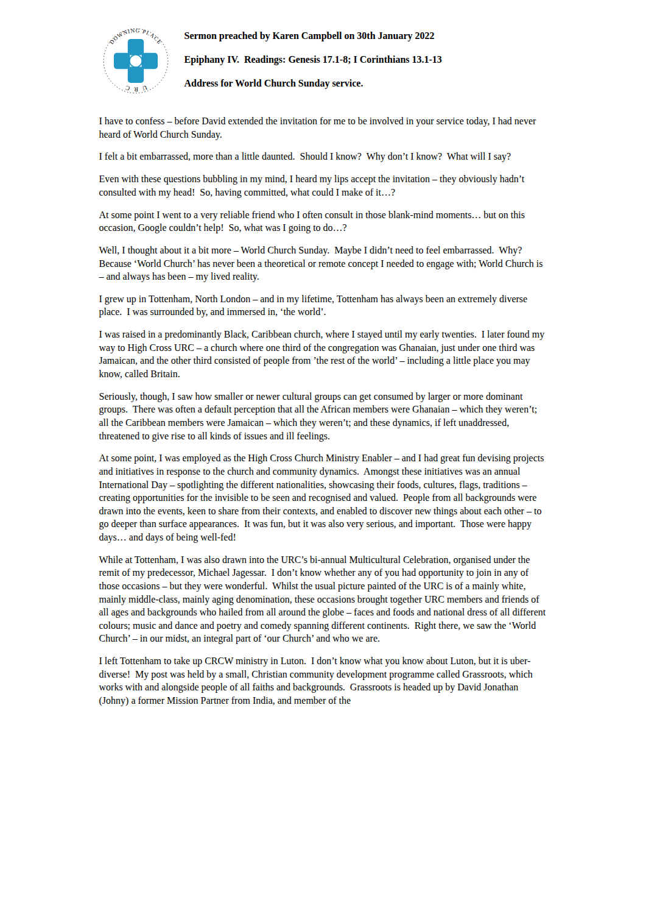Downing Place URC logo DOWNING PLACE U R C
Sermon preached by Karen Campbell on 30th January 2022
Epiphany IV. Readings: Genesis 17.1-8; I Corinthians 13.1-13
Address for World Church Sunday service.
I have to confess – before David extended the invitation for me to be involved in your service today, I had never heard of World Church Sunday.
I felt a bit embarrassed, more than a little daunted. Should I know? Why don’t I know? What will I say?
Even with these questions bubbling in my mind, I heard my lips accept the invitation – they obviously hadn’t consulted with my head! So, having committed, what could I make of it…?
At some point I went to a very reliable friend who I often consult in those blank-mind moments… but on this occasion, Google couldn’t help! So, what was I going to do…?
Well, I thought about it a bit more – World Church Sunday. Maybe I didn’t need to feel embarrassed. Why? Because ‘World Church’ has never been a theoretical or remote concept I needed to engage with; World Church is – and always has been – my lived reality.
I grew up in Tottenham, North London – and in my lifetime, Tottenham has always been an extremely diverse place. I was surrounded by, and immersed in, ‘the world’.
I was raised in a predominantly Black, Caribbean church, where I stayed until my early twenties. I later found my way to High Cross URC – a church where one third of the congregation was Ghanaian, just under one third was Jamaican, and the other third consisted of people from ’the rest of the world’ – including a little place you may know, called Britain.
Seriously, though, I saw how smaller or newer cultural groups can get consumed by larger or more dominant groups. There was often a default perception that all the African members were Ghanaian – which they weren’t; all the Caribbean members were Jamaican – which they weren’t; and these dynamics, if left unaddressed, threatened to give rise to all kinds of issues and ill feelings.
At some point, I was employed as the High Cross Church Ministry Enabler – and I had great fun devising projects and initiatives in response to the church and community dynamics. Amongst these initiatives was an annual International Day – spotlighting the different nationalities, showcasing their foods, cultures, flags, traditions – creating opportunities for the invisible to be seen and recognised and valued. People from all backgrounds were drawn into the events, keen to share from their contexts, and enabled to discover new things about each other – to go deeper than surface appearances. It was fun, but it was also very serious, and important. Those were happy days… and days of being well-fed!
While at Tottenham, I was also drawn into the URC’s bi-annual Multicultural Celebration, organised under the remit of my predecessor, Michael Jagessar. I don’t know whether any of you had opportunity to join in any of those occasions – but they were wonderful. Whilst the usual picture painted of the URC is of a mainly white, mainly middle-class, mainly aging denomination, these occasions brought together URC members and friends of all ages and backgrounds who hailed from all around the globe – faces and foods and national dress of all different colours; music and dance and poetry and comedy spanning different continents. Right there, we saw the ‘World Church’ – in our midst, an integral part of ‘our Church’ and who we are.
I left Tottenham to take up CRCW ministry in Luton. I don’t know what you know about Luton, but it is uber-diverse! My post was held by a small, Christian community development programme called Grassroots, which works with and alongside people of all faiths and backgrounds. Grassroots is headed up by David Jonathan (Johny) a former Mission Partner from India, and member of the